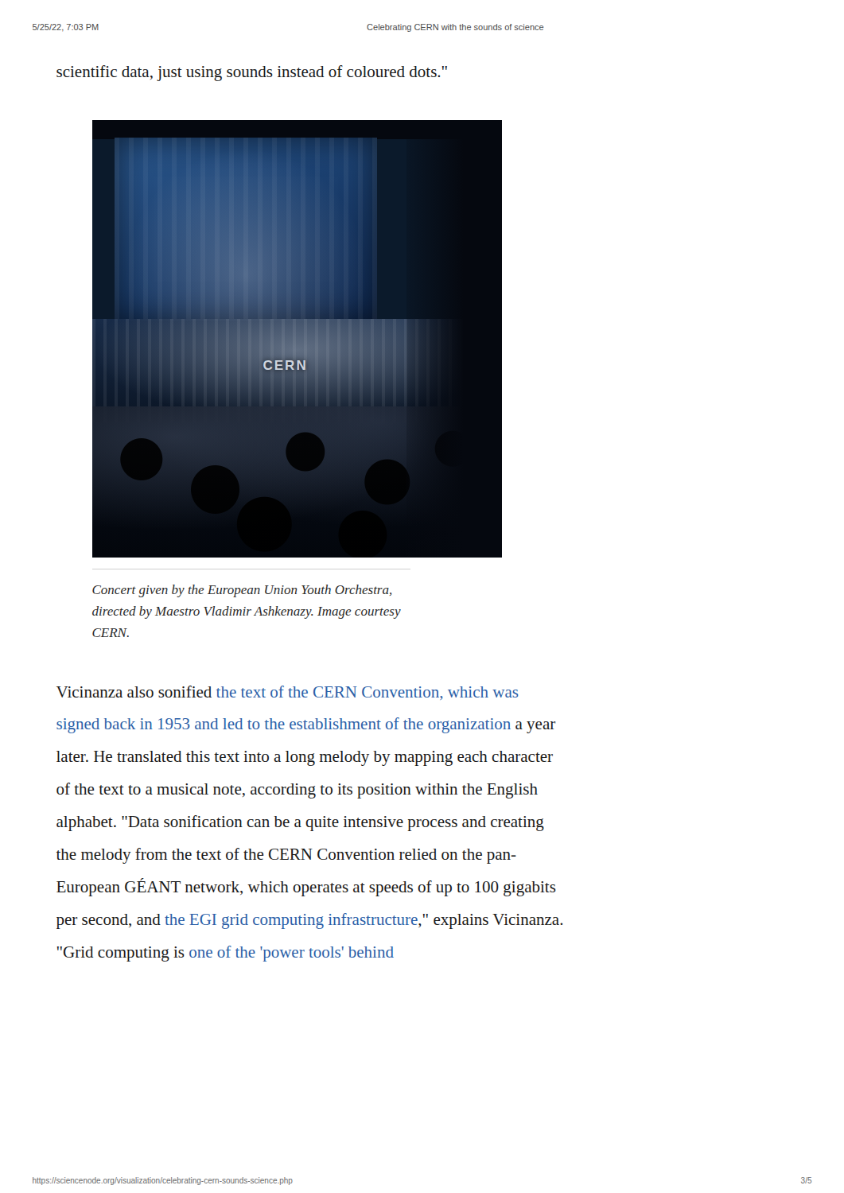5/25/22, 7:03 PM Celebrating CERN with the sounds of science
scientific data, just using sounds instead of coloured dots."
CERN
Concert given by the European Union Youth Orchestra, directed by Maestro Vladimir Ashkenazy. Image courtesy CERN.
Vicinanza also sonified the text of the CERN Convention, which was signed back in 1953 and led to the establishment of the organization a year later. He translated this text into a long melody by mapping each character of the text to a musical note, according to its position within the English alphabet. "Data sonification can be a quite intensive process and creating the melody from the text of the CERN Convention relied on the pan-European GÉANT network, which operates at speeds of up to 100 gigabits per second, and the EGI grid computing infrastructure," explains Vicinanza. "Grid computing is one of the 'power tools' behind
https://sciencenode.org/visualization/celebrating-cern-sounds-science.php 3/5